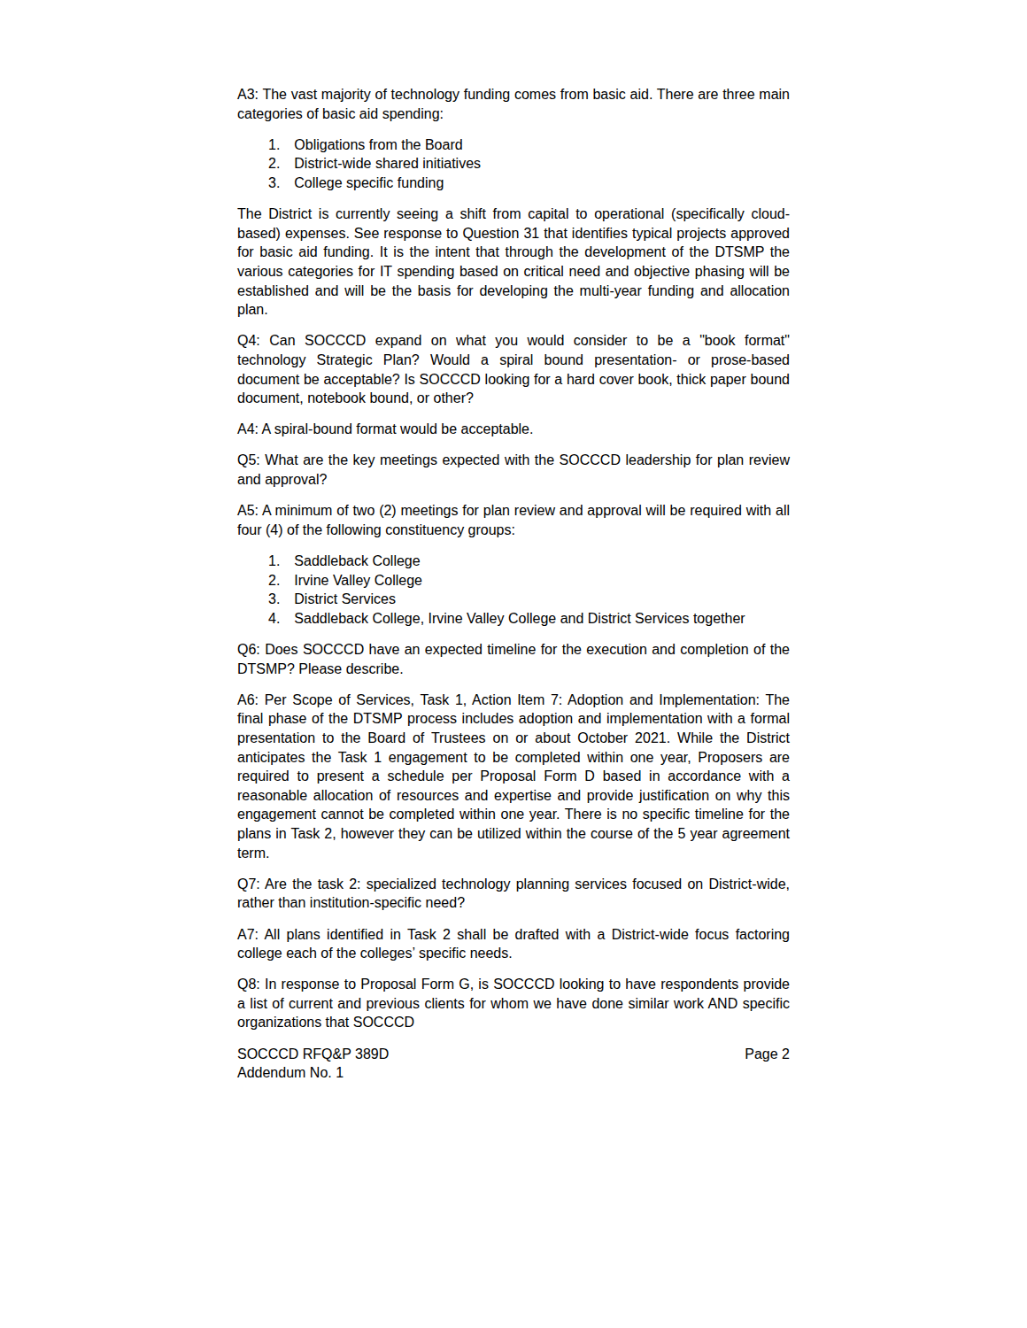A3: The vast majority of technology funding comes from basic aid. There are three main categories of basic aid spending:
Obligations from the Board
District-wide shared initiatives
College specific funding
The District is currently seeing a shift from capital to operational (specifically cloud-based) expenses. See response to Question 31 that identifies typical projects approved for basic aid funding. It is the intent that through the development of the DTSMP the various categories for IT spending based on critical need and objective phasing will be established and will be the basis for developing the multi-year funding and allocation plan.
Q4: Can SOCCCD expand on what you would consider to be a "book format" technology Strategic Plan? Would a spiral bound presentation- or prose-based document be acceptable? Is SOCCCD looking for a hard cover book, thick paper bound document, notebook bound, or other?
A4: A spiral-bound format would be acceptable.
Q5: What are the key meetings expected with the SOCCCD leadership for plan review and approval?
A5: A minimum of two (2) meetings for plan review and approval will be required with all four (4) of the following constituency groups:
Saddleback College
Irvine Valley College
District Services
Saddleback College, Irvine Valley College and District Services together
Q6: Does SOCCCD have an expected timeline for the execution and completion of the DTSMP? Please describe.
A6: Per Scope of Services, Task 1, Action Item 7: Adoption and Implementation: The final phase of the DTSMP process includes adoption and implementation with a formal presentation to the Board of Trustees on or about October 2021. While the District anticipates the Task 1 engagement to be completed within one year, Proposers are required to present a schedule per Proposal Form D based in accordance with a reasonable allocation of resources and expertise and provide justification on why this engagement cannot be completed within one year. There is no specific timeline for the plans in Task 2, however they can be utilized within the course of the 5 year agreement term.
Q7: Are the task 2: specialized technology planning services focused on District-wide, rather than institution-specific need?
A7: All plans identified in Task 2 shall be drafted with a District-wide focus factoring college each of the colleges’ specific needs.
Q8: In response to Proposal Form G, is SOCCCD looking to have respondents provide a list of current and previous clients for whom we have done similar work AND specific organizations that SOCCCD
SOCCCD RFQ&P 389D
Addendum No. 1
Page 2